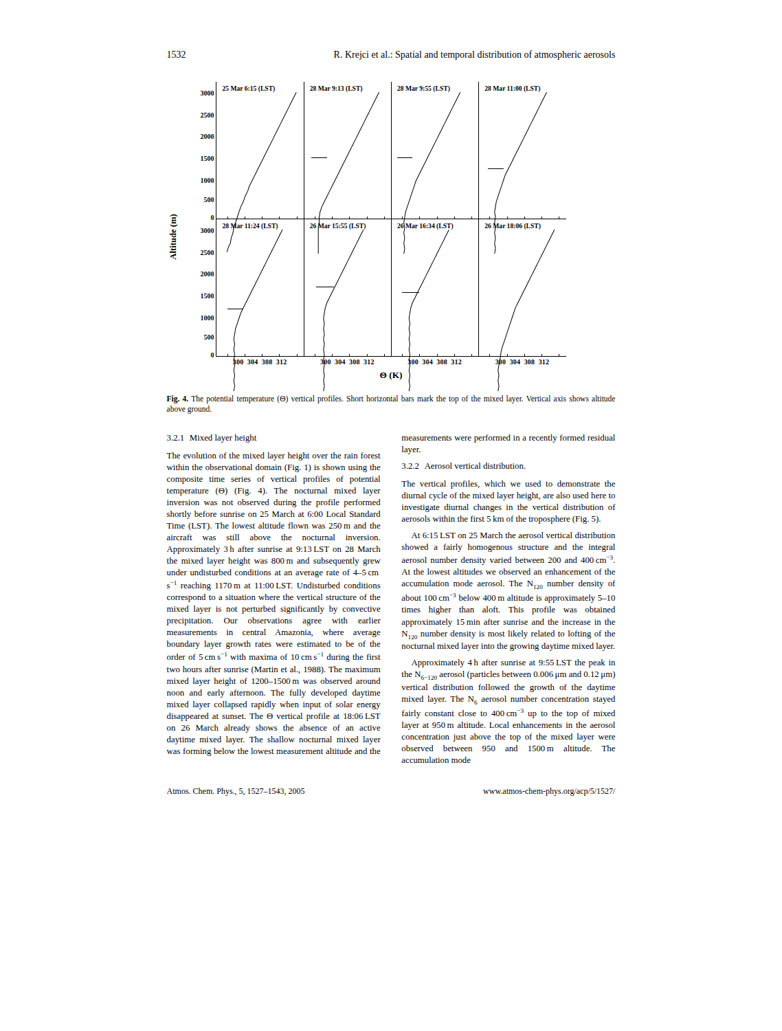1532
R. Krejci et al.: Spatial and temporal distribution of atmospheric aerosols
Altitude (m)
3000 2500 2000 1500 1000 500 0
25 Mar 6:15 (LST)
28 Mar 9:13 (LST)
28 Mar 9:55 (LST)
28 Mar 11:00 (LST)
3000 2500 2000 1500 1000 500 0
28 Mar 11:24 (LST)
26 Mar 15:55 (LST)
26 Mar 16:34 (LST)
26 Mar 18:06 (LST)
300 304 308 312
300 304 308 312
300 304 308 312
300 304 308 312
Θ (K)
Fig. 4. The potential temperature (Θ) vertical profiles. Short horizontal bars mark the top of the mixed layer. Vertical axis shows altitude above ground.
3.2.1 Mixed layer height
The evolution of the mixed layer height over the rain forest within the observational domain (Fig. 1) is shown using the composite time series of vertical profiles of potential temperature (Θ) (Fig. 4). The nocturnal mixed layer inversion was not observed during the profile performed shortly before sunrise on 25 March at 6:00 Local Standard Time (LST). The lowest altitude flown was 250 m and the aircraft was still above the nocturnal inversion. Approximately 3 h after sunrise at 9:13 LST on 28 March the mixed layer height was 800 m and subsequently grew under undisturbed conditions at an average rate of 4–5 cm s−1 reaching 1170 m at 11:00 LST. Undisturbed conditions correspond to a situation where the vertical structure of the mixed layer is not perturbed significantly by convective precipitation. Our observations agree with earlier measurements in central Amazonia, where average boundary layer growth rates were estimated to be of the order of 5 cm s−1 with maxima of 10 cm s−1 during the first two hours after sunrise (Martin et al., 1988). The maximum mixed layer height of 1200–1500 m was observed around noon and early afternoon. The fully developed daytime mixed layer collapsed rapidly when input of solar energy disappeared at sunset. The Θ vertical profile at 18:06 LST on 26 March already shows the absence of an active daytime mixed layer. The shallow nocturnal mixed layer was forming below the lowest measurement altitude and the measurements were performed in a recently formed residual layer.
3.2.2 Aerosol vertical distribution.
The vertical profiles, which we used to demonstrate the diurnal cycle of the mixed layer height, are also used here to investigate diurnal changes in the vertical distribution of aerosols within the first 5 km of the troposphere (Fig. 5).
At 6:15 LST on 25 March the aerosol vertical distribution showed a fairly homogenous structure and the integral aerosol number density varied between 200 and 400 cm−3. At the lowest altitudes we observed an enhancement of the accumulation mode aerosol. The N120 number density of about 100 cm−3 below 400 m altitude is approximately 5–10 times higher than aloft. This profile was obtained approximately 15 min after sunrise and the increase in the N120 number density is most likely related to lofting of the nocturnal mixed layer into the growing daytime mixed layer.
Approximately 4 h after sunrise at 9:55 LST the peak in the N6−120 aerosol (particles between 0.006 μm and 0.12 μm) vertical distribution followed the growth of the daytime mixed layer. The N6 aerosol number concentration stayed fairly constant close to 400 cm−3 up to the top of mixed layer at 950 m altitude. Local enhancements in the aerosol concentration just above the top of the mixed layer were observed between 950 and 1500 m altitude. The accumulation mode
Atmos. Chem. Phys., 5, 1527–1543, 2005
www.atmos-chem-phys.org/acp/5/1527/